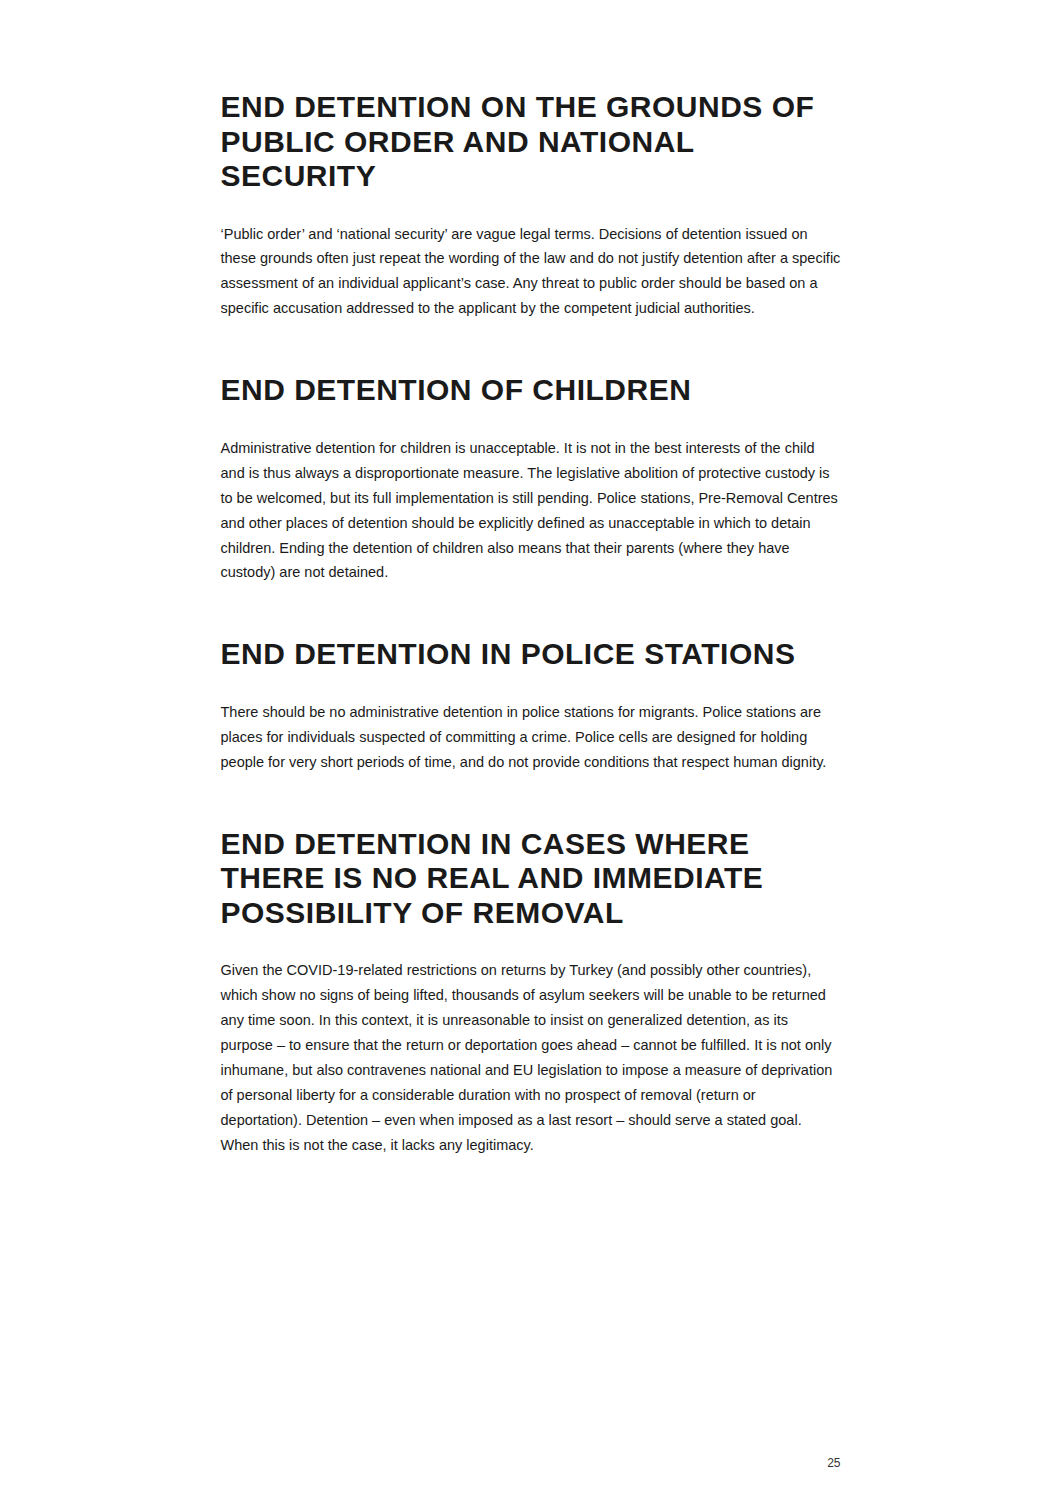End detention on the grounds of public order and national security
‘Public order’ and ‘national security’ are vague legal terms. Decisions of detention issued on these grounds often just repeat the wording of the law and do not justify detention after a specific assessment of an individual applicant’s case. Any threat to public order should be based on a specific accusation addressed to the applicant by the competent judicial authorities.
End detention of children
Administrative detention for children is unacceptable. It is not in the best interests of the child and is thus always a disproportionate measure. The legislative abolition of protective custody is to be welcomed, but its full implementation is still pending. Police stations, Pre-Removal Centres and other places of detention should be explicitly defined as unacceptable in which to detain children. Ending the detention of children also means that their parents (where they have custody) are not detained.
End detention in police stations
There should be no administrative detention in police stations for migrants. Police stations are places for individuals suspected of committing a crime. Police cells are designed for holding people for very short periods of time, and do not provide conditions that respect human dignity.
End detention in cases where there is no real and immediate possibility of removal
Given the COVID-19-related restrictions on returns by Turkey (and possibly other countries), which show no signs of being lifted, thousands of asylum seekers will be unable to be returned any time soon. In this context, it is unreasonable to insist on generalized detention, as its purpose – to ensure that the return or deportation goes ahead – cannot be fulfilled. It is not only inhumane, but also contravenes national and EU legislation to impose a measure of deprivation of personal liberty for a considerable duration with no prospect of removal (return or deportation). Detention – even when imposed as a last resort – should serve a stated goal. When this is not the case, it lacks any legitimacy.
25